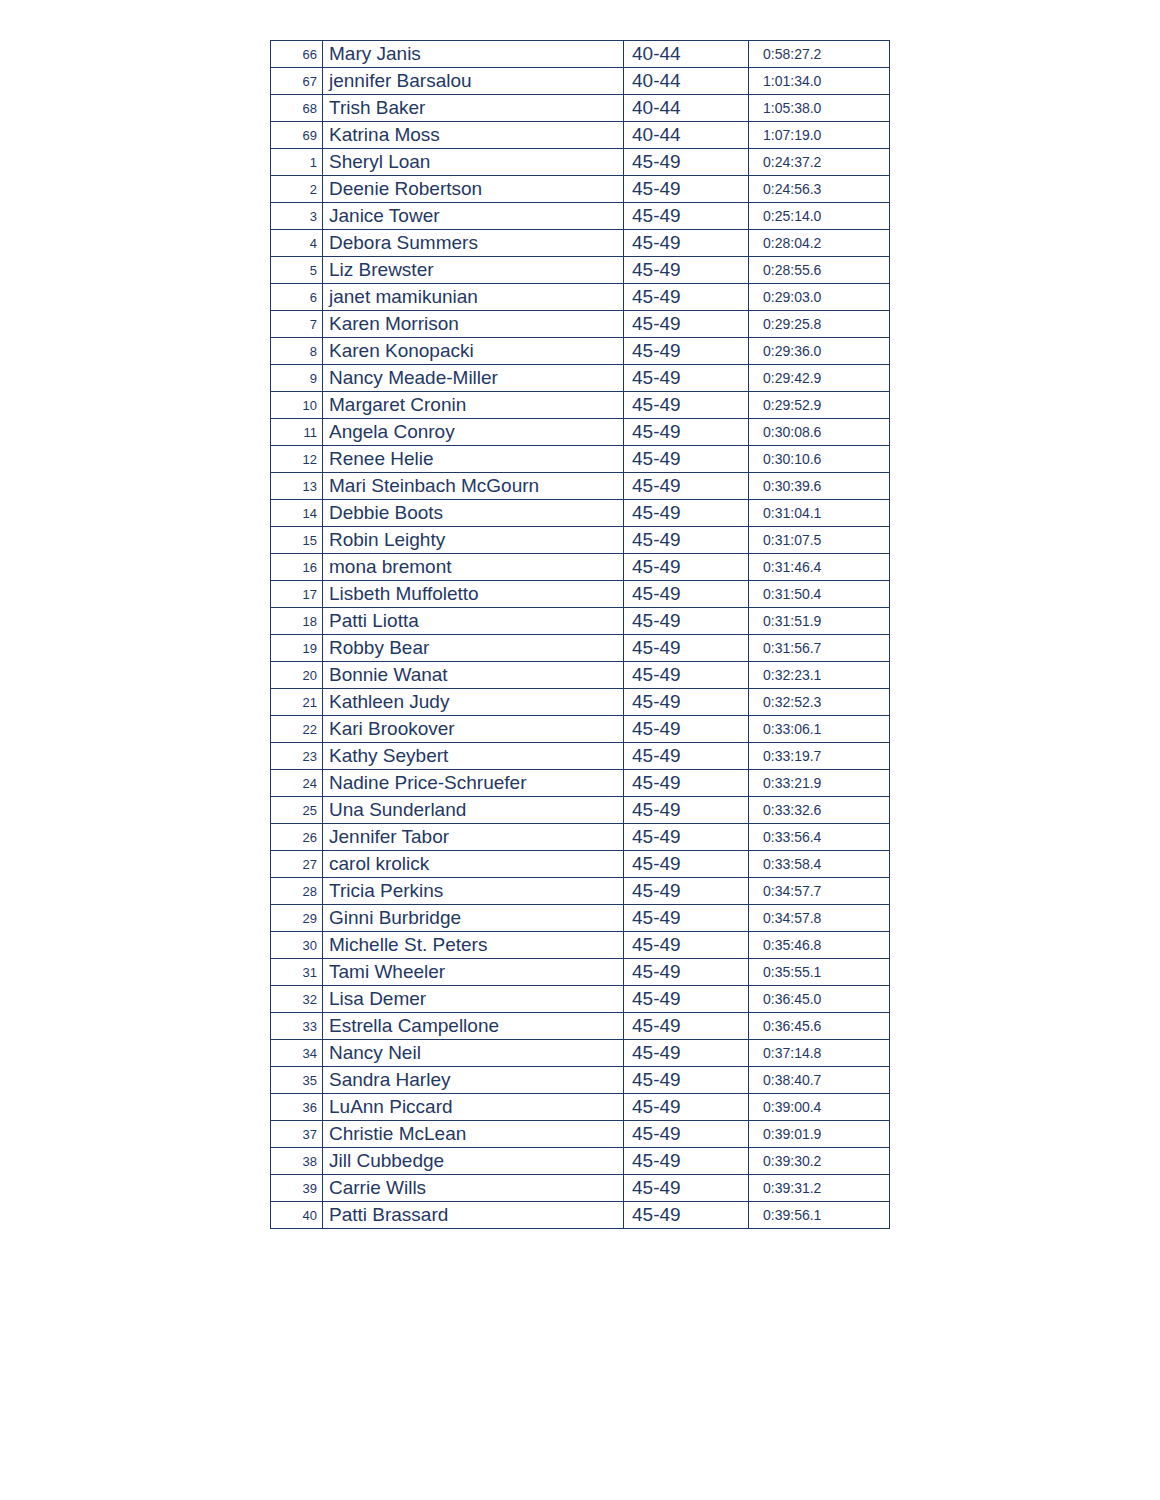| 66 | Mary Janis | 40-44 | 0:58:27.2 |
| 67 | jennifer Barsalou | 40-44 | 1:01:34.0 |
| 68 | Trish Baker | 40-44 | 1:05:38.0 |
| 69 | Katrina Moss | 40-44 | 1:07:19.0 |
| 1 | Sheryl Loan | 45-49 | 0:24:37.2 |
| 2 | Deenie Robertson | 45-49 | 0:24:56.3 |
| 3 | Janice Tower | 45-49 | 0:25:14.0 |
| 4 | Debora Summers | 45-49 | 0:28:04.2 |
| 5 | Liz Brewster | 45-49 | 0:28:55.6 |
| 6 | janet mamikunian | 45-49 | 0:29:03.0 |
| 7 | Karen Morrison | 45-49 | 0:29:25.8 |
| 8 | Karen Konopacki | 45-49 | 0:29:36.0 |
| 9 | Nancy Meade-Miller | 45-49 | 0:29:42.9 |
| 10 | Margaret Cronin | 45-49 | 0:29:52.9 |
| 11 | Angela Conroy | 45-49 | 0:30:08.6 |
| 12 | Renee Helie | 45-49 | 0:30:10.6 |
| 13 | Mari Steinbach McGourn | 45-49 | 0:30:39.6 |
| 14 | Debbie Boots | 45-49 | 0:31:04.1 |
| 15 | Robin Leighty | 45-49 | 0:31:07.5 |
| 16 | mona bremont | 45-49 | 0:31:46.4 |
| 17 | Lisbeth Muffoletto | 45-49 | 0:31:50.4 |
| 18 | Patti Liotta | 45-49 | 0:31:51.9 |
| 19 | Robby Bear | 45-49 | 0:31:56.7 |
| 20 | Bonnie Wanat | 45-49 | 0:32:23.1 |
| 21 | Kathleen Judy | 45-49 | 0:32:52.3 |
| 22 | Kari Brookover | 45-49 | 0:33:06.1 |
| 23 | Kathy Seybert | 45-49 | 0:33:19.7 |
| 24 | Nadine Price-Schruefer | 45-49 | 0:33:21.9 |
| 25 | Una Sunderland | 45-49 | 0:33:32.6 |
| 26 | Jennifer Tabor | 45-49 | 0:33:56.4 |
| 27 | carol krolick | 45-49 | 0:33:58.4 |
| 28 | Tricia Perkins | 45-49 | 0:34:57.7 |
| 29 | Ginni Burbridge | 45-49 | 0:34:57.8 |
| 30 | Michelle St. Peters | 45-49 | 0:35:46.8 |
| 31 | Tami Wheeler | 45-49 | 0:35:55.1 |
| 32 | Lisa Demer | 45-49 | 0:36:45.0 |
| 33 | Estrella Campellone | 45-49 | 0:36:45.6 |
| 34 | Nancy Neil | 45-49 | 0:37:14.8 |
| 35 | Sandra Harley | 45-49 | 0:38:40.7 |
| 36 | LuAnn Piccard | 45-49 | 0:39:00.4 |
| 37 | Christie McLean | 45-49 | 0:39:01.9 |
| 38 | Jill Cubbedge | 45-49 | 0:39:30.2 |
| 39 | Carrie Wills | 45-49 | 0:39:31.2 |
| 40 | Patti Brassard | 45-49 | 0:39:56.1 |